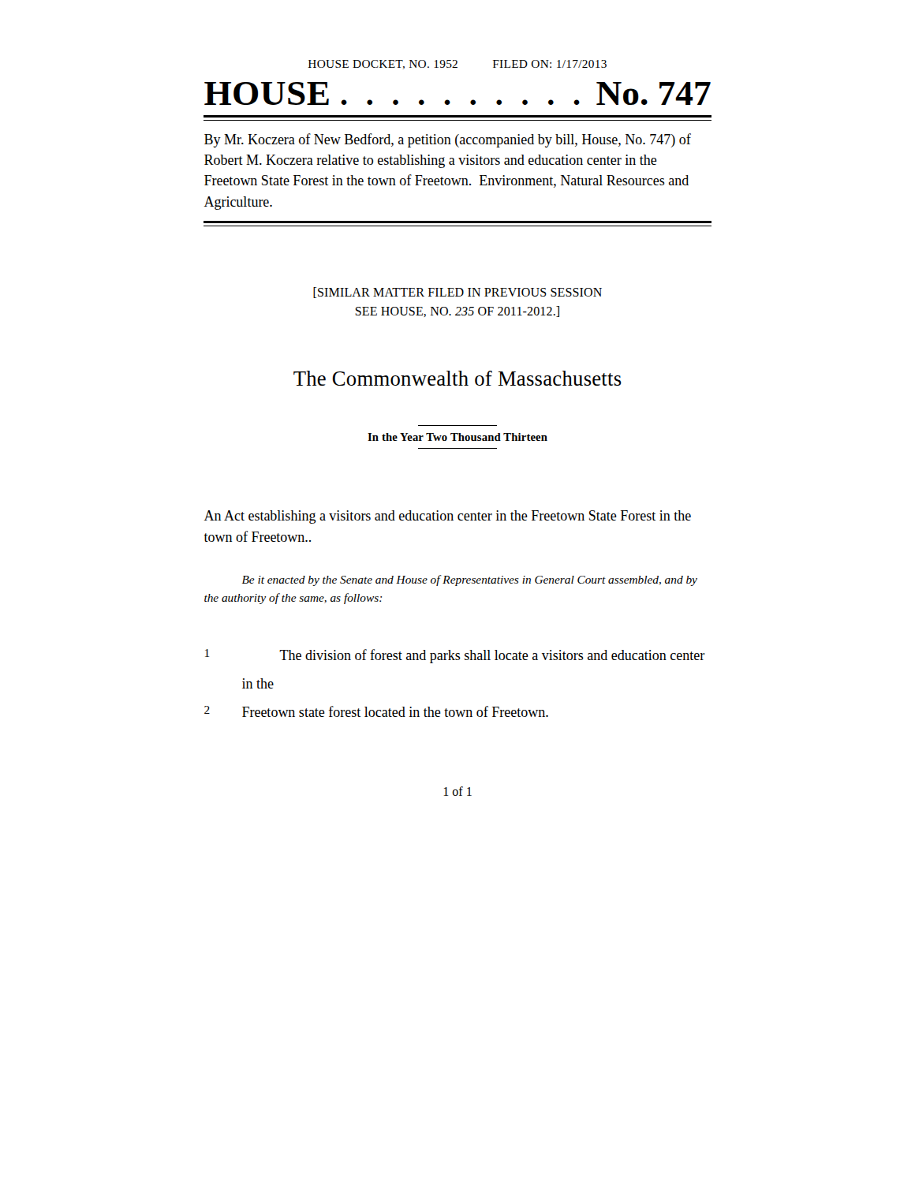HOUSE DOCKET, NO. 1952 FILED ON: 1/17/2013
HOUSE . . . . . . . . . . . . . . . No. 747
By Mr. Koczera of New Bedford, a petition (accompanied by bill, House, No. 747) of Robert M. Koczera relative to establishing a visitors and education center in the Freetown State Forest in the town of Freetown. Environment, Natural Resources and Agriculture.
[SIMILAR MATTER FILED IN PREVIOUS SESSION
SEE HOUSE, NO. 235 OF 2011-2012.]
The Commonwealth of Massachusetts
In the Year Two Thousand Thirteen
An Act establishing a visitors and education center in the Freetown State Forest in the town of Freetown..
Be it enacted by the Senate and House of Representatives in General Court assembled, and by the authority of the same, as follows:
| 1 | The division of forest and parks shall locate a visitors and education center in the |
| 2 | Freetown state forest located in the town of Freetown. |
1 of 1